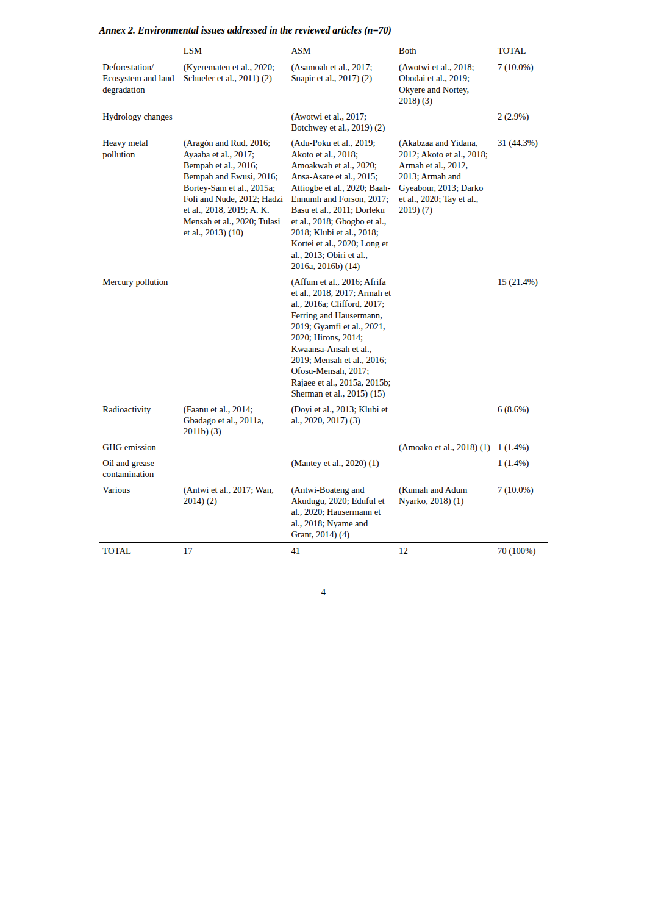Annex 2. Environmental issues addressed in the reviewed articles (n=70)
| | LSM | ASM | Both | TOTAL |
| --- | --- | --- | --- | --- |
| Deforestation/ Ecosystem and land degradation | (Kyerematen et al., 2020; Schueler et al., 2011) (2) | (Asamoah et al., 2017; Snapir et al., 2017) (2) | (Awotwi et al., 2018; Obodai et al., 2019; Okyere and Nortey, 2018) (3) | 7 (10.0%) |
| Hydrology changes | | (Awotwi et al., 2017; Botchwey et al., 2019) (2) | | 2 (2.9%) |
| Heavy metal pollution | (Aragón and Rud, 2016; Ayaaba et al., 2017; Bempah et al., 2016; Bempah and Ewusi, 2016; Bortey-Sam et al., 2015a; Foli and Nude, 2012; Hadzi et al., 2018, 2019; A. K. Mensah et al., 2020; Tulasi et al., 2013) (10) | (Adu-Poku et al., 2019; Akoto et al., 2018; Amoakwah et al., 2020; Ansa-Asare et al., 2015; Attiogbe et al., 2020; Baah-Ennumh and Forson, 2017; Basu et al., 2011; Dorleku et al., 2018; Gbogbo et al., 2018; Klubi et al., 2018; Kortei et al., 2020; Long et al., 2013; Obiri et al., 2016a, 2016b) (14) | (Akabzaa and Yidana, 2012; Akoto et al., 2018; Armah et al., 2012, 2013; Armah and Gyeabour, 2013; Darko et al., 2020; Tay et al., 2019) (7) | 31 (44.3%) |
| Mercury pollution | | (Affum et al., 2016; Afrifa et al., 2018, 2017; Armah et al., 2016a; Clifford, 2017; Ferring and Hausermann, 2019; Gyamfi et al., 2021, 2020; Hirons, 2014; Kwaansa-Ansah et al., 2019; Mensah et al., 2016; Ofosu-Mensah, 2017; Rajaee et al., 2015a, 2015b; Sherman et al., 2015) (15) | | 15 (21.4%) |
| Radioactivity | (Faanu et al., 2014; Gbadago et al., 2011a, 2011b) (3) | (Doyi et al., 2013; Klubi et al., 2020, 2017) (3) | | 6 (8.6%) |
| GHG emission | | | (Amoako et al., 2018) (1) | 1 (1.4%) |
| Oil and grease contamination | | (Mantey et al., 2020) (1) | | 1 (1.4%) |
| Various | (Antwi et al., 2017; Wan, 2014) (2) | (Antwi-Boateng and Akudugu, 2020; Eduful et al., 2020; Hausermann et al., 2018; Nyame and Grant, 2014) (4) | (Kumah and Adum Nyarko, 2018) (1) | 7 (10.0%) |
| TOTAL | 17 | 41 | 12 | 70 (100%) |
4